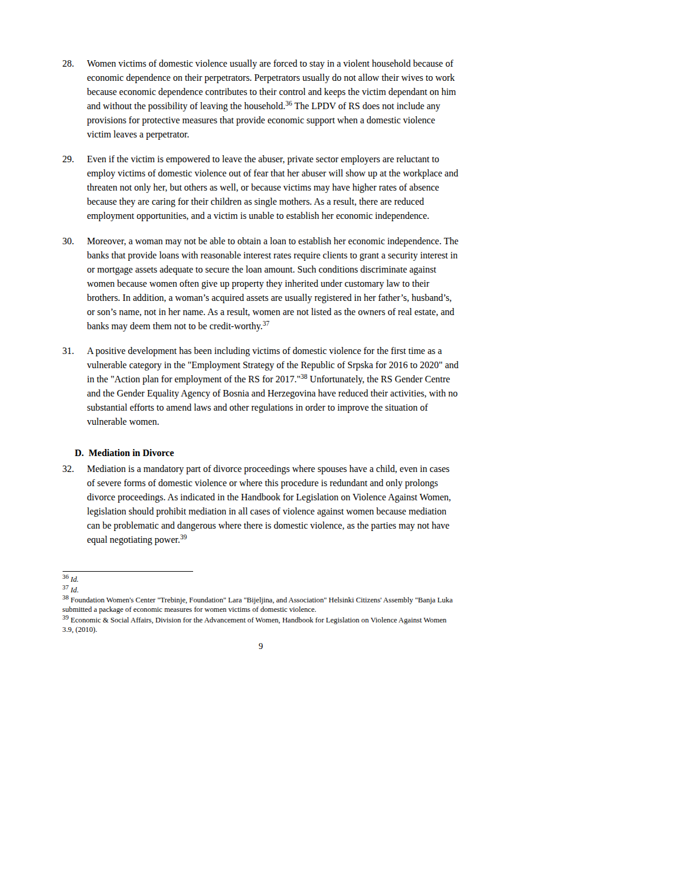28. Women victims of domestic violence usually are forced to stay in a violent household because of economic dependence on their perpetrators. Perpetrators usually do not allow their wives to work because economic dependence contributes to their control and keeps the victim dependant on him and without the possibility of leaving the household.36 The LPDV of RS does not include any provisions for protective measures that provide economic support when a domestic violence victim leaves a perpetrator.
29. Even if the victim is empowered to leave the abuser, private sector employers are reluctant to employ victims of domestic violence out of fear that her abuser will show up at the workplace and threaten not only her, but others as well, or because victims may have higher rates of absence because they are caring for their children as single mothers. As a result, there are reduced employment opportunities, and a victim is unable to establish her economic independence.
30. Moreover, a woman may not be able to obtain a loan to establish her economic independence. The banks that provide loans with reasonable interest rates require clients to grant a security interest in or mortgage assets adequate to secure the loan amount. Such conditions discriminate against women because women often give up property they inherited under customary law to their brothers. In addition, a woman’s acquired assets are usually registered in her father’s, husband’s, or son’s name, not in her name. As a result, women are not listed as the owners of real estate, and banks may deem them not to be credit-worthy.37
31. A positive development has been including victims of domestic violence for the first time as a vulnerable category in the "Employment Strategy of the Republic of Srpska for 2016 to 2020" and in the "Action plan for employment of the RS for 2017."38 Unfortunately, the RS Gender Centre and the Gender Equality Agency of Bosnia and Herzegovina have reduced their activities, with no substantial efforts to amend laws and other regulations in order to improve the situation of vulnerable women.
D. Mediation in Divorce
32. Mediation is a mandatory part of divorce proceedings where spouses have a child, even in cases of severe forms of domestic violence or where this procedure is redundant and only prolongs divorce proceedings. As indicated in the Handbook for Legislation on Violence Against Women, legislation should prohibit mediation in all cases of violence against women because mediation can be problematic and dangerous where there is domestic violence, as the parties may not have equal negotiating power.39
36 Id.
37 Id.
38 Foundation Women's Center "Trebinje, Foundation" Lara "Bijeljina, and Association" Helsinki Citizens' Assembly "Banja Luka submitted a package of economic measures for women victims of domestic violence.
39 Economic & Social Affairs, Division for the Advancement of Women, Handbook for Legislation on Violence Against Women 3.9, (2010).
9